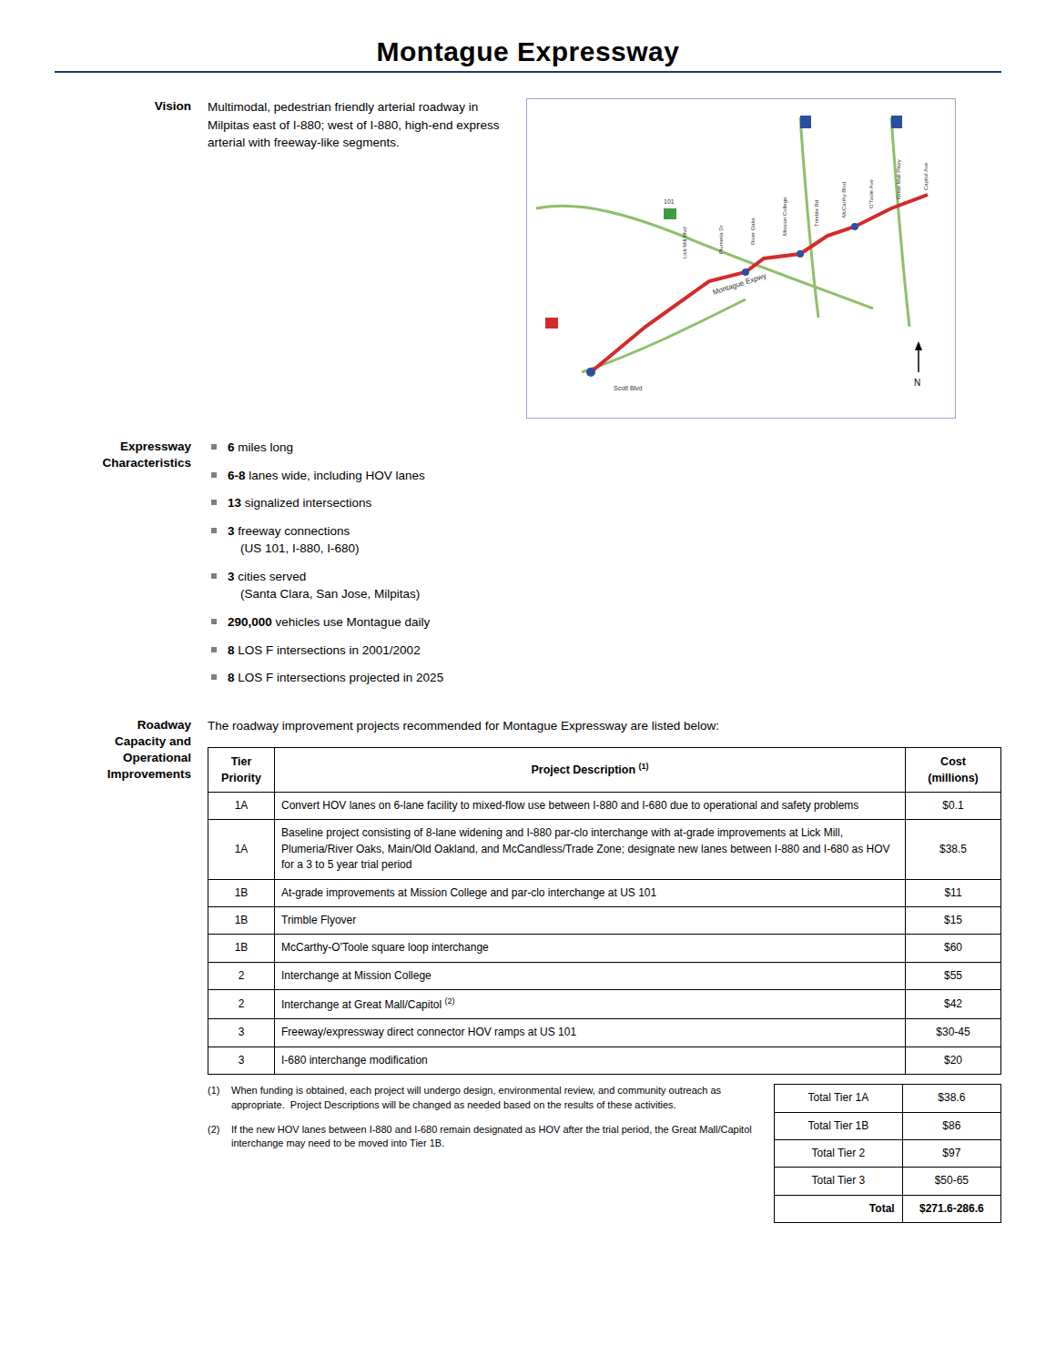Montague Expressway
Vision
Multimodal, pedestrian friendly arterial roadway in Milpitas east of I-880; west of I-880, high-end express arterial with freeway-like segments.
Montague Expwy Scott Blvd 101 880 Lick Mill Blvd Plumeria Dr River Oaks Mission College Trimble Rd McCarthy Blvd O'Toole Ave Great Mall Pkwy Capitol Ave N
Expressway
Characteristics
6 miles long
6-8 lanes wide, including HOV lanes
13 signalized intersections
3 freeway connections(US 101, I-880, I-680)
3 cities served(Santa Clara, San Jose, Milpitas)
290,000 vehicles use Montague daily
8 LOS F intersections in 2001/2002
8 LOS F intersections projected in 2025
Roadway
Capacity and
Operational
Improvements
The roadway improvement projects recommended for Montague Expressway are listed below:
| Tier Priority | Project Description (1) | Cost (millions) |
| --- | --- | --- |
| 1A | Convert HOV lanes on 6-lane facility to mixed-flow use between I-880 and I-680 due to operational and safety problems | $0.1 |
| 1A | Baseline project consisting of 8-lane widening and I-880 par-clo interchange with at-grade improvements at Lick Mill, Plumeria/River Oaks, Main/Old Oakland, and McCandless/Trade Zone; designate new lanes between I-880 and I-680 as HOV for a 3 to 5 year trial period | $38.5 |
| 1B | At-grade improvements at Mission College and par-clo interchange at US 101 | $11 |
| 1B | Trimble Flyover | $15 |
| 1B | McCarthy-O'Toole square loop interchange | $60 |
| 2 | Interchange at Mission College | $55 |
| 2 | Interchange at Great Mall/Capitol (2) | $42 |
| 3 | Freeway/expressway direct connector HOV ramps at US 101 | $30-45 |
| 3 | I-680 interchange modification | $20 |
(1) When funding is obtained, each project will undergo design, environmental review, and community outreach as appropriate. Project Descriptions will be changed as needed based on the results of these activities.
(2) If the new HOV lanes between I-880 and I-680 remain designated as HOV after the trial period, the Great Mall/Capitol interchange may need to be moved into Tier 1B.
| Total Tier 1A | $38.6 |
| Total Tier 1B | $86 |
| Total Tier 2 | $97 |
| Total Tier 3 | $50-65 |
| Total | $271.6-286.6 |